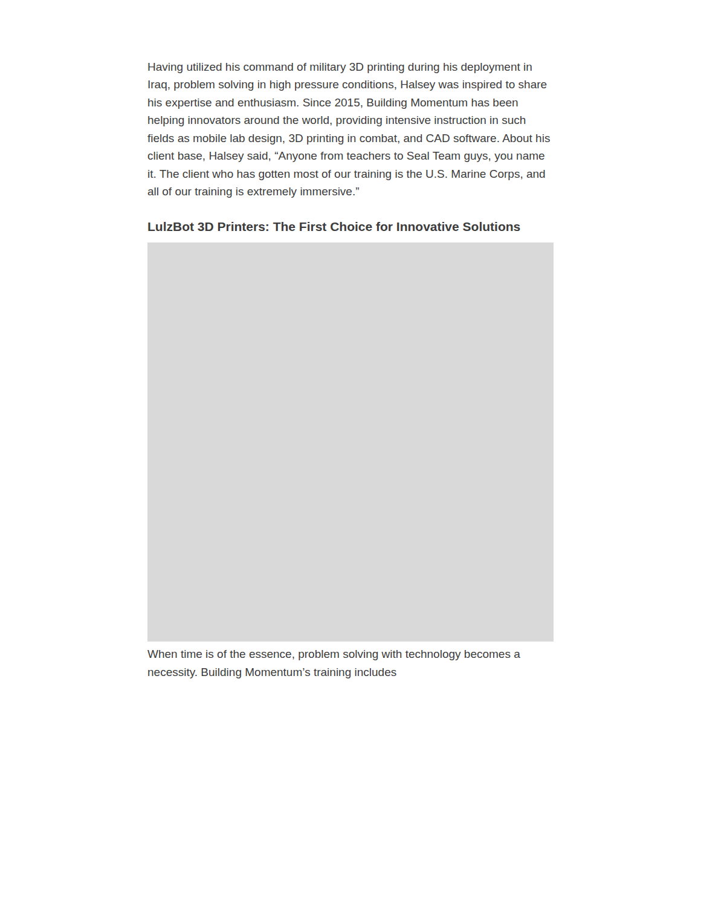Having utilized his command of military 3D printing during his deployment in Iraq, problem solving in high pressure conditions, Halsey was inspired to share his expertise and enthusiasm. Since 2015, Building Momentum has been helping innovators around the world, providing intensive instruction in such fields as mobile lab design, 3D printing in combat, and CAD software. About his client base, Halsey said, “Anyone from teachers to Seal Team guys, you name it. The client who has gotten most of our training is the U.S. Marine Corps, and all of our training is extremely immersive.”
LulzBot 3D Printers: The First Choice for Innovative Solutions
When time is of the essence, problem solving with technology becomes a necessity. Building Momentum’s training includes